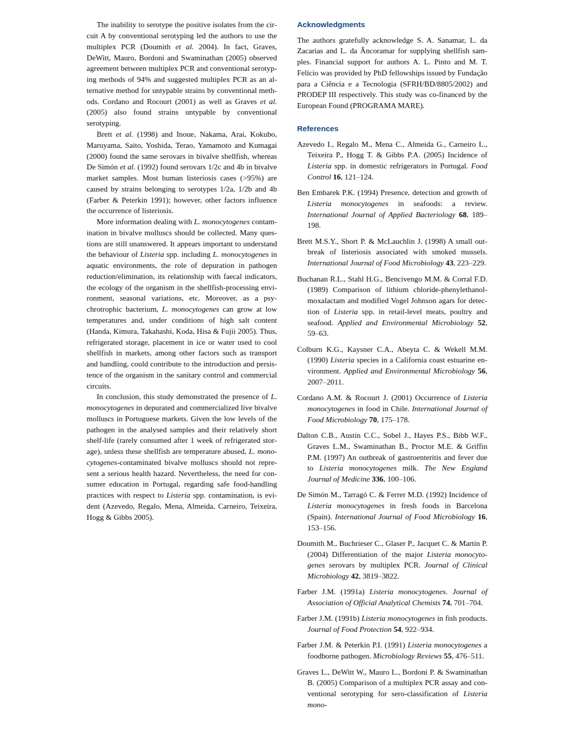The inability to serotype the positive isolates from the circuit A by conventional serotyping led the authors to use the multiplex PCR (Doumith et al. 2004). In fact, Graves, DeWitt, Mauro, Bordoni and Swaminathan (2005) observed agreement between multiplex PCR and conventional serotyping methods of 94% and suggested multiplex PCR as an alternative method for untypable strains by conventional methods. Cordano and Rocourt (2001) as well as Graves et al. (2005) also found strains untypable by conventional serotyping.
Brett et al. (1998) and Inoue, Nakama, Arai, Kokubo, Maruyama, Saito, Yoshida, Terao, Yamamoto and Kumagai (2000) found the same serovars in bivalve shellfish, whereas De Simón et al. (1992) found serovars 1/2c and 4b in bivalve market samples. Most human listeriosis cases (>95%) are caused by strains belonging to serotypes 1/2a, 1/2b and 4b (Farber & Peterkin 1991); however, other factors influence the occurrence of listeriosis.
More information dealing with L. monocytogenes contamination in bivalve molluscs should be collected. Many questions are still unanswered. It appears important to understand the behaviour of Listeria spp. including L. monocytogenes in aquatic environments, the role of depuration in pathogen reduction/elimination, its relationship with faecal indicators, the ecology of the organism in the shellfish-processing environment, seasonal variations, etc. Moreover, as a psychrotrophic bacterium, L. monocytogenes can grow at low temperatures and, under conditions of high salt content (Handa, Kimura, Takahashi, Koda, Hisa & Fujii 2005). Thus, refrigerated storage, placement in ice or water used to cool shellfish in markets, among other factors such as transport and handling, could contribute to the introduction and persistence of the organism in the sanitary control and commercial circuits.
In conclusion, this study demonstrated the presence of L. monocytogenes in depurated and commercialized live bivalve molluscs in Portuguese markets. Given the low levels of the pathogen in the analysed samples and their relatively short shelf-life (rarely consumed after 1 week of refrigerated storage), unless these shellfish are temperature abused, L. monocytogenes-contaminated bivalve molluscs should not represent a serious health hazard. Nevertheless, the need for consumer education in Portugal, regarding safe food-handling practices with respect to Listeria spp. contamination, is evident (Azevedo, Regalo, Mena, Almeida, Carneiro, Teixeira, Hogg & Gibbs 2005).
Acknowledgments
The authors gratefully acknowledge S. A. Sanamar, L. da Zacarias and L. da Âncoramar for supplying shellfish samples. Financial support for authors A. L. Pinto and M. T. Felício was provided by PhD fellowships issued by Fundação para a Ciência e a Tecnologia (SFRH/BD/8805/2002) and PRODEP III respectively. This study was co-financed by the European Found (PROGRAMA MARE).
References
Azevedo I., Regalo M., Mena C., Almeida G., Carneiro L., Teixeira P., Hogg T. & Gibbs P.A. (2005) Incidence of Listeria spp. in domestic refrigerators in Portugal. Food Control 16, 121–124.
Ben Embarek P.K. (1994) Presence, detection and growth of Listeria monocytogenes in seafoods: a review. International Journal of Applied Bacteriology 68, 189–198.
Brett M.S.Y., Short P. & McLauchlin J. (1998) A small outbreak of listeriosis associated with smoked mussels. International Journal of Food Microbiology 43, 223–229.
Buchanan R.L., Stahl H.G., Bencivengo M.M. & Corral F.D. (1989) Comparison of lithium chloride-phenylethanol-moxalactam and modified Vogel Johnson agars for detection of Listeria spp. in retail-level meats, poultry and seafood. Applied and Environmental Microbiology 52, 59–63.
Colburn K.G., Kaysner C.A., Abeyta C. & Wekell M.M. (1990) Listeria species in a California coast estuarine environment. Applied and Environmental Microbiology 56, 2007–2011.
Cordano A.M. & Rocourt J. (2001) Occurrence of Listeria monocytogenes in food in Chile. International Journal of Food Microbiology 70, 175–178.
Dalton C.B., Austin C.C., Sobel J., Hayes P.S., Bibb W.F., Graves L.M., Swaminathan B., Proctor M.E. & Griffin P.M. (1997) An outbreak of gastroenteritis and fever due to Listeria monocytogenes milk. The New England Journal of Medicine 336, 100–106.
De Simón M., Tarragó C. & Ferrer M.D. (1992) Incidence of Listeria monocytogenes in fresh foods in Barcelona (Spain). International Journal of Food Microbiology 16, 153–156.
Doumith M., Buchrieser C., Glaser P., Jacquet C. & Martin P. (2004) Differentiation of the major Listeria monocytogenes serovars by multiplex PCR. Journal of Clinical Microbiology 42, 3819–3822.
Farber J.M. (1991a) Listeria monocytogenes. Journal of Association of Official Analytical Chemists 74, 701–704.
Farber J.M. (1991b) Listeria monocytogenes in fish products. Journal of Food Protection 54, 922–934.
Farber J.M. & Peterkin P.I. (1991) Listeria monocytogenes a foodborne pathogen. Microbiology Reviews 55, 476–511.
Graves L., DeWitt W., Mauro L., Bordoni P. & Swaminathan B. (2005) Comparison of a multiplex PCR assay and conventional serotyping for sero-classification of Listeria mono-